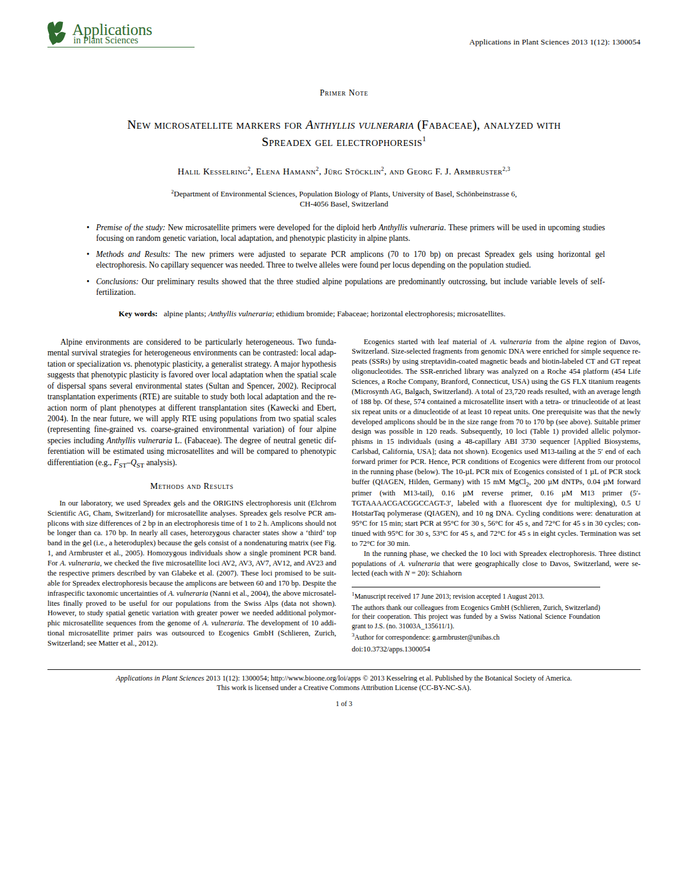Applications
in Plant Sciences
Applications in Plant Sciences 2013 1(12): 1300054
Primer Note
New microsatellite markers for Anthyllis vulneraria (Fabaceae), analyzed with Spreadex gel electrophoresis1
Halil Kesselring2, Elena Hamann2, Jürg Stöcklin2, and Georg F. J. Armbruster2,3
2Department of Environmental Sciences, Population Biology of Plants, University of Basel, Schönbeinstrasse 6,
CH-4056 Basel, Switzerland
Premise of the study: New microsatellite primers were developed for the diploid herb Anthyllis vulneraria. These primers will be used in upcoming studies focusing on random genetic variation, local adaptation, and phenotypic plasticity in alpine plants.
Methods and Results: The new primers were adjusted to separate PCR amplicons (70 to 170 bp) on precast Spreadex gels using horizontal gel electrophoresis. No capillary sequencer was needed. Three to twelve alleles were found per locus depending on the population studied.
Conclusions: Our preliminary results showed that the three studied alpine populations are predominantly outcrossing, but include variable levels of self-fertilization.
Key words: alpine plants; Anthyllis vulneraria; ethidium bromide; Fabaceae; horizontal electrophoresis; microsatellites.
Alpine environments are considered to be particularly heterogeneous. Two fundamental survival strategies for heterogeneous environments can be contrasted: local adaptation or specialization vs. phenotypic plasticity, a generalist strategy. A major hypothesis suggests that phenotypic plasticity is favored over local adaptation when the spatial scale of dispersal spans several environmental states (Sultan and Spencer, 2002). Reciprocal transplantation experiments (RTE) are suitable to study both local adaptation and the reaction norm of plant phenotypes at different transplantation sites (Kawecki and Ebert, 2004). In the near future, we will apply RTE using populations from two spatial scales (representing fine-grained vs. coarse-grained environmental variation) of four alpine species including Anthyllis vulneraria L. (Fabaceae). The degree of neutral genetic differentiation will be estimated using microsatellites and will be compared to phenotypic differentiation (e.g., FST–QST analysis).
Methods and Results
In our laboratory, we used Spreadex gels and the ORIGINS electrophoresis unit (Elchrom Scientific AG, Cham, Switzerland) for microsatellite analyses. Spreadex gels resolve PCR amplicons with size differences of 2 bp in an electrophoresis time of 1 to 2 h. Amplicons should not be longer than ca. 170 bp. In nearly all cases, heterozygous character states show a ‘third’ top band in the gel (i.e., a heteroduplex) because the gels consist of a nondenaturing matrix (see Fig. 1, and Armbruster et al., 2005). Homozygous individuals show a single prominent PCR band. For A. vulneraria, we checked the five microsatellite loci AV2, AV3, AV7, AV12, and AV23 and the respective primers described by van Glabeke et al. (2007). These loci promised to be suitable for Spreadex electrophoresis because the amplicons are between 60 and 170 bp. Despite the infraspecific taxonomic uncertainties of A. vulneraria (Nanni et al., 2004), the above microsatellites finally proved to be useful for our populations from the Swiss Alps (data not shown). However, to study spatial genetic variation with greater power we needed additional polymorphic microsatellite sequences from the genome of A. vulneraria. The development of 10 additional microsatellite primer pairs was outsourced to Ecogenics GmbH (Schlieren, Zurich, Switzerland; see Matter et al., 2012).
Ecogenics started with leaf material of A. vulneraria from the alpine region of Davos, Switzerland. Size-selected fragments from genomic DNA were enriched for simple sequence repeats (SSRs) by using streptavidin-coated magnetic beads and biotin-labeled CT and GT repeat oligonucleotides. The SSR-enriched library was analyzed on a Roche 454 platform (454 Life Sciences, a Roche Company, Branford, Connecticut, USA) using the GS FLX titanium reagents (Microsynth AG, Balgach, Switzerland). A total of 23,720 reads resulted, with an average length of 188 bp. Of these, 574 contained a microsatellite insert with a tetra- or trinucleotide of at least six repeat units or a dinucleotide of at least 10 repeat units. One prerequisite was that the newly developed amplicons should be in the size range from 70 to 170 bp (see above). Suitable primer design was possible in 120 reads. Subsequently, 10 loci (Table 1) provided allelic polymorphisms in 15 individuals (using a 48-capillary ABI 3730 sequencer [Applied Biosystems, Carlsbad, California, USA]; data not shown). Ecogenics used M13-tailing at the 5′ end of each forward primer for PCR. Hence, PCR conditions of Ecogenics were different from our protocol in the running phase (below). The 10-µL PCR mix of Ecogenics consisted of 1 µL of PCR stock buffer (QIAGEN, Hilden, Germany) with 15 mM MgCl2, 200 µM dNTPs, 0.04 µM forward primer (with M13-tail), 0.16 µM reverse primer, 0.16 µM M13 primer (5′-TGTAAAACGACGGCCAGT-3′, labeled with a fluorescent dye for multiplexing), 0.5 U HotstarTaq polymerase (QIAGEN), and 10 ng DNA. Cycling conditions were: denaturation at 95°C for 15 min; start PCR at 95°C for 30 s, 56°C for 45 s, and 72°C for 45 s in 30 cycles; continued with 95°C for 30 s, 53°C for 45 s, and 72°C for 45 s in eight cycles. Termination was set to 72°C for 30 min.
In the running phase, we checked the 10 loci with Spreadex electrophoresis. Three distinct populations of A. vulneraria that were geographically close to Davos, Switzerland, were selected (each with N = 20): Schiahorn
1Manuscript received 17 June 2013; revision accepted 1 August 2013.
The authors thank our colleagues from Ecogenics GmbH (Schlieren, Zurich, Switzerland) for their cooperation. This project was funded by a Swiss National Science Foundation grant to J.S. (no. 31003A_135611/1).
3Author for correspondence: g.armbruster@unibas.ch
doi:10.3732/apps.1300054
Applications in Plant Sciences 2013 1(12): 1300054; http://www.bioone.org/loi/apps © 2013 Kesselring et al. Published by the Botanical Society of America.
This work is licensed under a Creative Commons Attribution License (CC-BY-NC-SA).
1 of 3